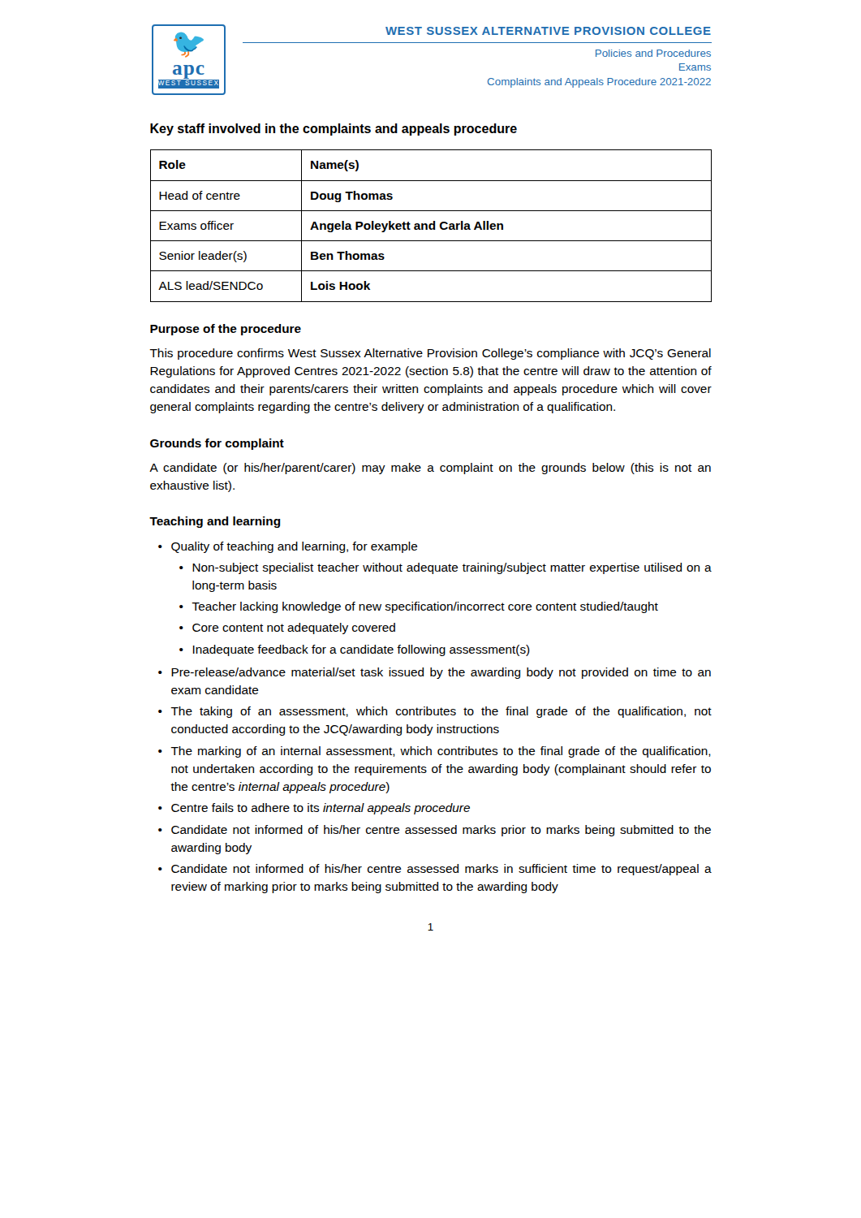🐦 apc West Sussex
West Sussex Alternative Provision College
Policies and Procedures
Exams
Complaints and Appeals Procedure 2021-2022
Key staff involved in the complaints and appeals procedure
| Role | Name(s) |
| --- | --- |
| Head of centre | Doug Thomas |
| Exams officer | Angela Poleykett and Carla Allen |
| Senior leader(s) | Ben Thomas |
| ALS lead/SENDCo | Lois Hook |
Purpose of the procedure
This procedure confirms West Sussex Alternative Provision College’s compliance with JCQ’s General Regulations for Approved Centres 2021-2022 (section 5.8) that the centre will draw to the attention of candidates and their parents/carers their written complaints and appeals procedure which will cover general complaints regarding the centre’s delivery or administration of a qualification.
Grounds for complaint
A candidate (or his/her/parent/carer) may make a complaint on the grounds below (this is not an exhaustive list).
Teaching and learning
Quality of teaching and learning, for example
Non-subject specialist teacher without adequate training/subject matter expertise utilised on a long-term basis
Teacher lacking knowledge of new specification/incorrect core content studied/taught
Core content not adequately covered
Inadequate feedback for a candidate following assessment(s)
Pre-release/advance material/set task issued by the awarding body not provided on time to an exam candidate
The taking of an assessment, which contributes to the final grade of the qualification, not conducted according to the JCQ/awarding body instructions
The marking of an internal assessment, which contributes to the final grade of the qualification, not undertaken according to the requirements of the awarding body (complainant should refer to the centre’s internal appeals procedure)
Centre fails to adhere to its internal appeals procedure
Candidate not informed of his/her centre assessed marks prior to marks being submitted to the awarding body
Candidate not informed of his/her centre assessed marks in sufficient time to request/appeal a review of marking prior to marks being submitted to the awarding body
1